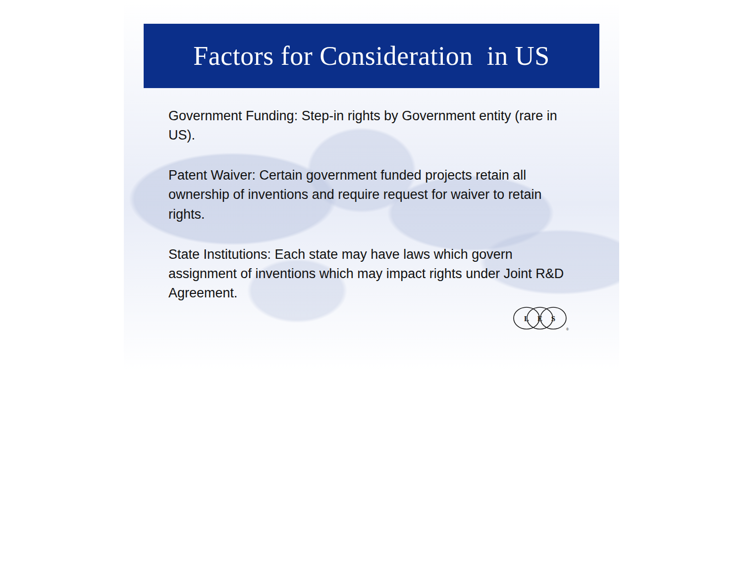Factors for Consideration in US
Government Funding: Step-in rights by Government entity (rare in US).
Patent Waiver: Certain government funded projects retain all ownership of inventions and require request for waiver to retain rights.
State Institutions: Each state may have laws which govern assignment of inventions which may impact rights under Joint R&D Agreement.
L E S ®